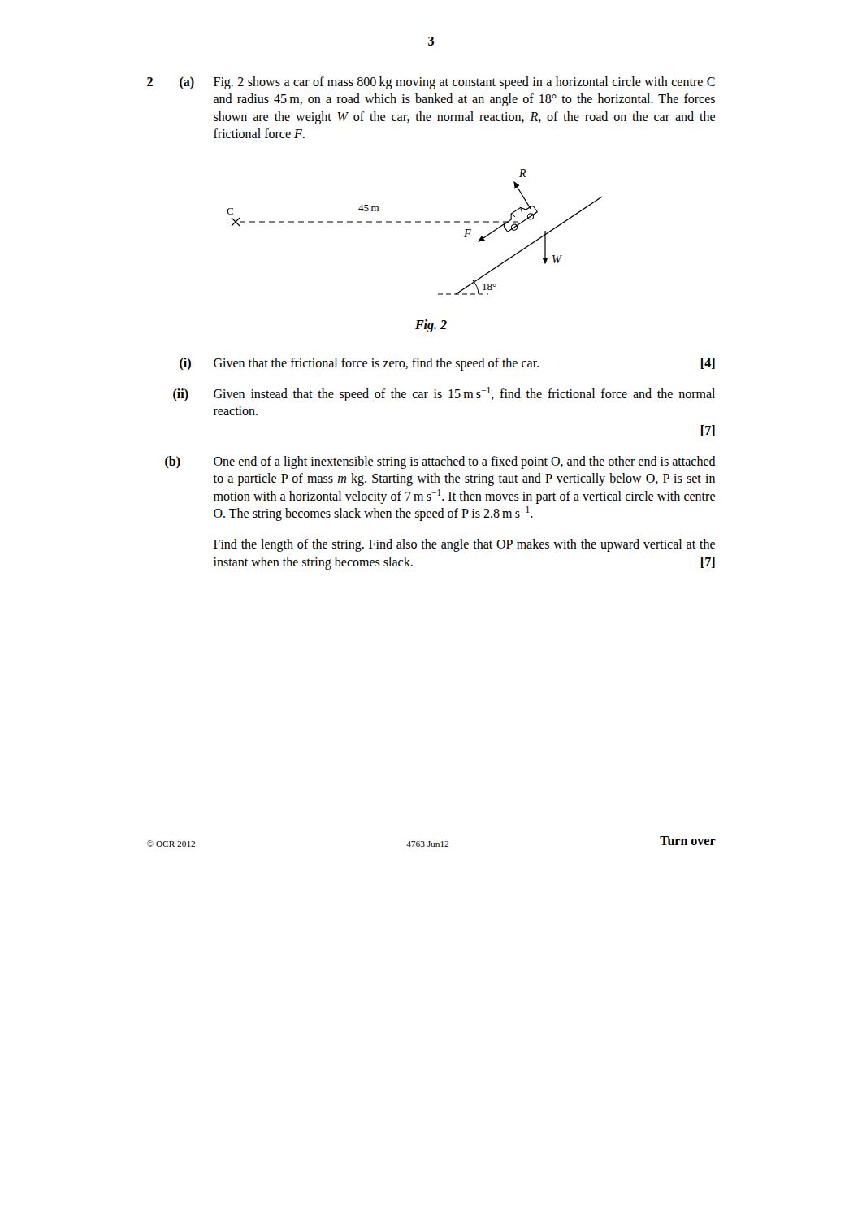3
2
(a)
Fig. 2 shows a car of mass 800 kg moving at constant speed in a horizontal circle with centre C and radius 45 m, on a road which is banked at an angle of 18° to the horizontal. The forces shown are the weight W of the car, the normal reaction, R, of the road on the car and the frictional force F.
C 45 m 18° R F W
Fig. 2
(i)
Given that the frictional force is zero, find the speed of the car. [4]
(ii)
Given instead that the speed of the car is 15 m s−1, find the frictional force and the normal reaction.
[7]
(b)
One end of a light inextensible string is attached to a fixed point O, and the other end is attached to a particle P of mass m kg. Starting with the string taut and P vertically below O, P is set in motion with a horizontal velocity of 7 m s−1. It then moves in part of a vertical circle with centre O. The string becomes slack when the speed of P is 2.8 m s−1.
Find the length of the string. Find also the angle that OP makes with the upward vertical at the instant when the string becomes slack. [7]
© OCR 2012
4763 Jun12
Turn over